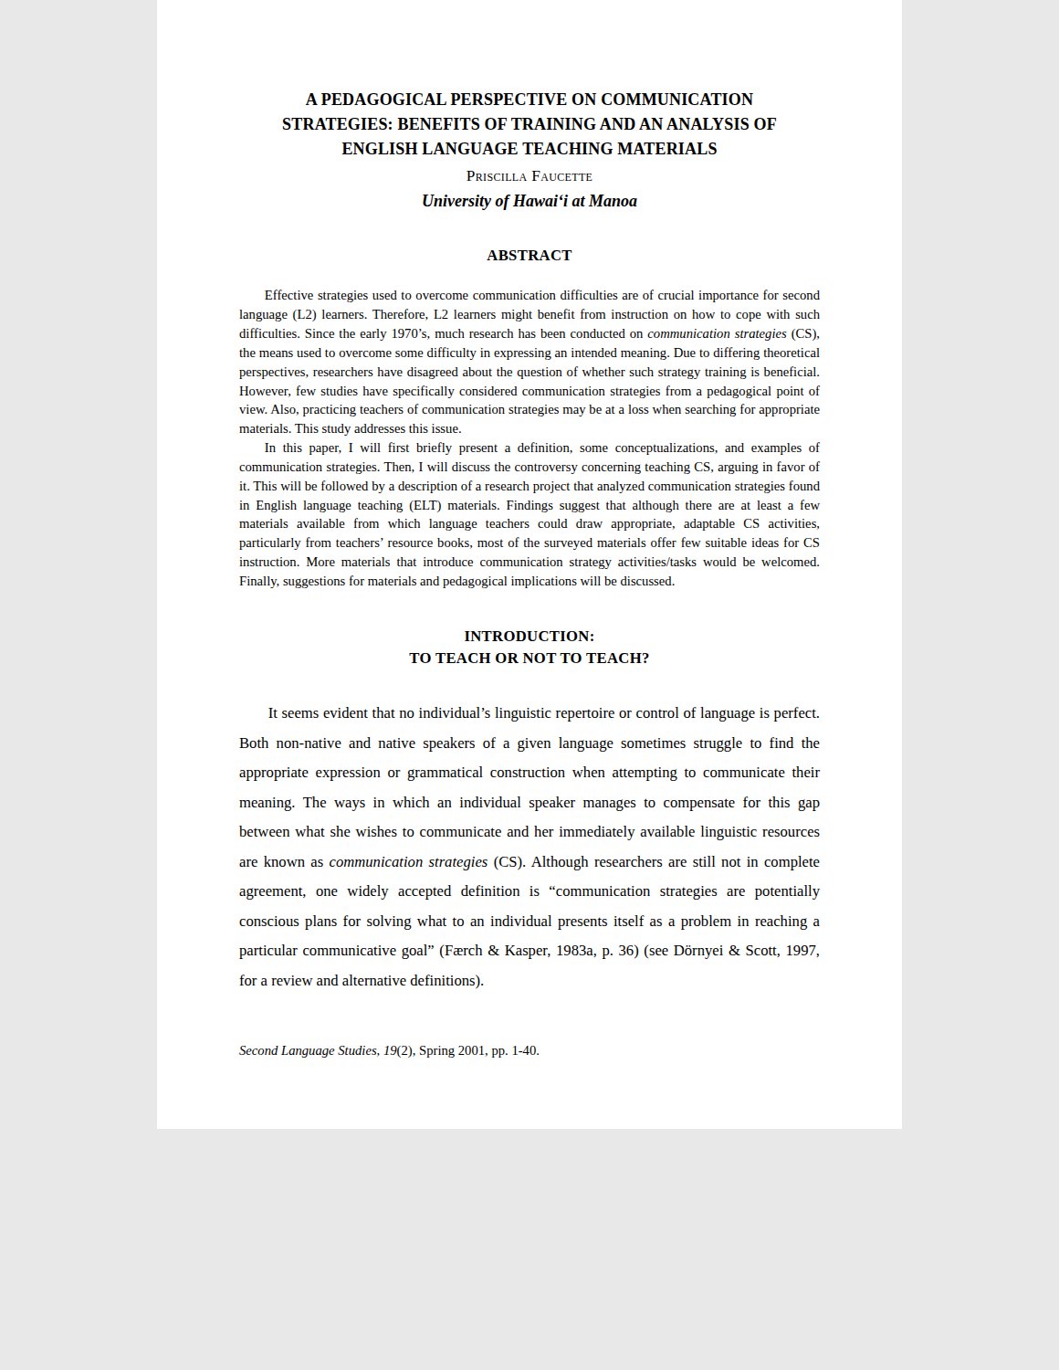A Pedagogical Perspective on Communication
Strategies: Benefits of Training and an Analysis of
English Language Teaching Materials
Priscilla Faucette
University of Hawaiʻi at Manoa
Abstract
Effective strategies used to overcome communication difficulties are of crucial importance for second language (L2) learners. Therefore, L2 learners might benefit from instruction on how to cope with such difficulties. Since the early 1970’s, much research has been conducted on communication strategies (CS), the means used to overcome some difficulty in expressing an intended meaning. Due to differing theoretical perspectives, researchers have disagreed about the question of whether such strategy training is beneficial. However, few studies have specifically considered communication strategies from a pedagogical point of view. Also, practicing teachers of communication strategies may be at a loss when searching for appropriate materials. This study addresses this issue.
In this paper, I will first briefly present a definition, some conceptualizations, and examples of communication strategies. Then, I will discuss the controversy concerning teaching CS, arguing in favor of it. This will be followed by a description of a research project that analyzed communication strategies found in English language teaching (ELT) materials. Findings suggest that although there are at least a few materials available from which language teachers could draw appropriate, adaptable CS activities, particularly from teachers’ resource books, most of the surveyed materials offer few suitable ideas for CS instruction. More materials that introduce communication strategy activities/tasks would be welcomed. Finally, suggestions for materials and pedagogical implications will be discussed.
Introduction:
To Teach or Not to Teach?
It seems evident that no individual’s linguistic repertoire or control of language is perfect. Both non-native and native speakers of a given language sometimes struggle to find the appropriate expression or grammatical construction when attempting to communicate their meaning. The ways in which an individual speaker manages to compensate for this gap between what she wishes to communicate and her immediately available linguistic resources are known as communication strategies (CS). Although researchers are still not in complete agreement, one widely accepted definition is “communication strategies are potentially conscious plans for solving what to an individual presents itself as a problem in reaching a particular communicative goal” (Færch & Kasper, 1983a, p. 36) (see Dörnyei & Scott, 1997, for a review and alternative definitions).
Second Language Studies, 19(2), Spring 2001, pp. 1-40.